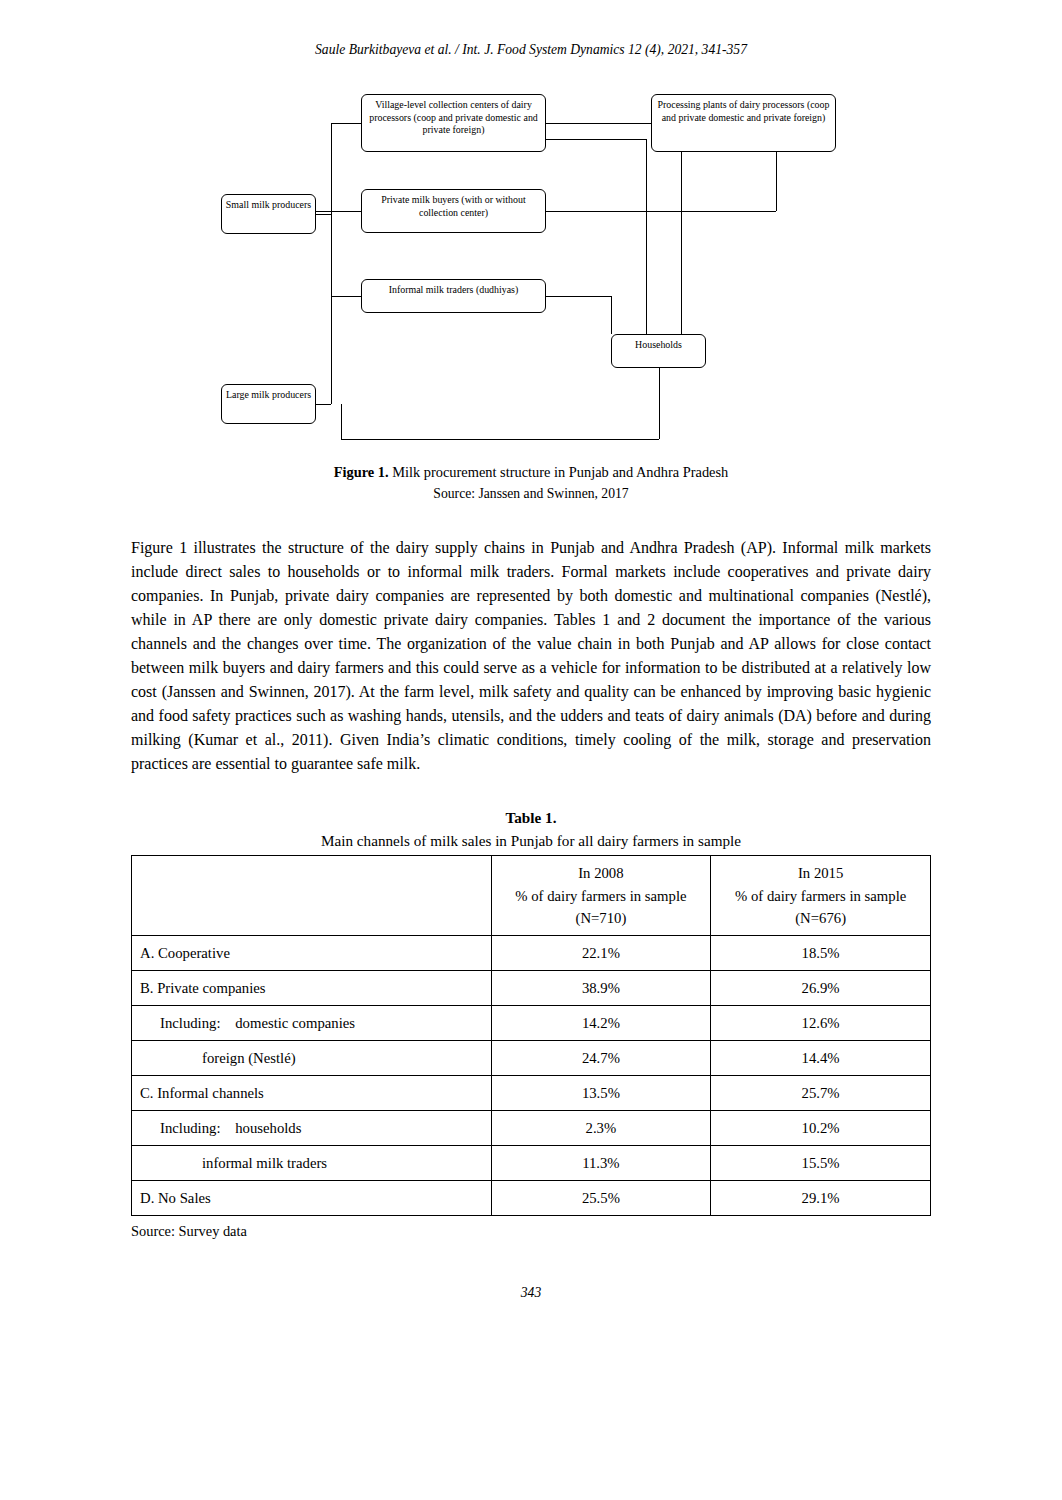Saule Burkitbayeva et al. / Int. J. Food System Dynamics 12 (4), 2021, 341-357
Village-level collection centers of dairy processors (coop and private domestic and private foreign)
Processing plants of dairy processors (coop and private domestic and private foreign)
Private milk buyers (with or without collection center)
Informal milk traders (dudhiyas)
Small milk producers
Large milk producers
Households
Figure 1. Milk procurement structure in Punjab and Andhra Pradesh Source: Janssen and Swinnen, 2017
Figure 1 illustrates the structure of the dairy supply chains in Punjab and Andhra Pradesh (AP). Informal milk markets include direct sales to households or to informal milk traders. Formal markets include cooperatives and private dairy companies. In Punjab, private dairy companies are represented by both domestic and multinational companies (Nestlé), while in AP there are only domestic private dairy companies. Tables 1 and 2 document the importance of the various channels and the changes over time. The organization of the value chain in both Punjab and AP allows for close contact between milk buyers and dairy farmers and this could serve as a vehicle for information to be distributed at a relatively low cost (Janssen and Swinnen, 2017). At the farm level, milk safety and quality can be enhanced by improving basic hygienic and food safety practices such as washing hands, utensils, and the udders and teats of dairy animals (DA) before and during milking (Kumar et al., 2011). Given India’s climatic conditions, timely cooling of the milk, storage and preservation practices are essential to guarantee safe milk.
Table 1. Main channels of milk sales in Punjab for all dairy farmers in sample
| | In 2008 % of dairy farmers in sample (N=710) | In 2015 % of dairy farmers in sample (N=676) |
| --- | --- | --- |
| A. Cooperative | 22.1% | 18.5% |
| B. Private companies | 38.9% | 26.9% |
| Including: domestic companies | 14.2% | 12.6% |
| foreign (Nestlé) | 24.7% | 14.4% |
| C. Informal channels | 13.5% | 25.7% |
| Including: households | 2.3% | 10.2% |
| informal milk traders | 11.3% | 15.5% |
| D. No Sales | 25.5% | 29.1% |
Source: Survey data
343